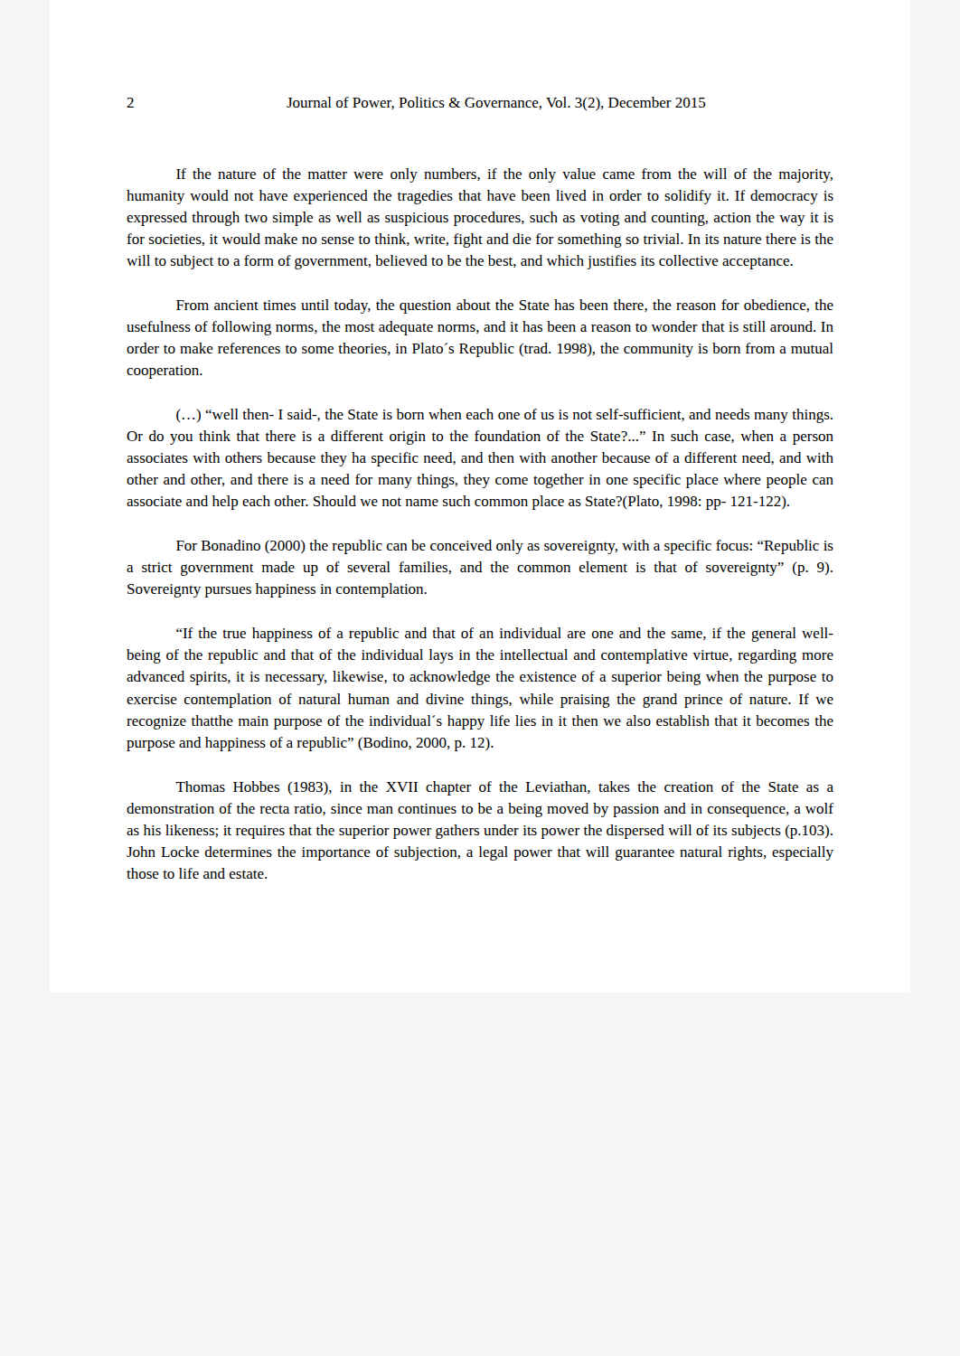2 Journal of Power, Politics & Governance, Vol. 3(2), December 2015
If the nature of the matter were only numbers, if the only value came from the will of the majority, humanity would not have experienced the tragedies that have been lived in order to solidify it. If democracy is expressed through two simple as well as suspicious procedures, such as voting and counting, action the way it is for societies, it would make no sense to think, write, fight and die for something so trivial. In its nature there is the will to subject to a form of government, believed to be the best, and which justifies its collective acceptance.
From ancient times until today, the question about the State has been there, the reason for obedience, the usefulness of following norms, the most adequate norms, and it has been a reason to wonder that is still around. In order to make references to some theories, in Plato´s Republic (trad. 1998), the community is born from a mutual cooperation.
(…) “well then- I said-, the State is born when each one of us is not self-sufficient, and needs many things. Or do you think that there is a different origin to the foundation of the State?...” In such case, when a person associates with others because they ha specific need, and then with another because of a different need, and with other and other, and there is a need for many things, they come together in one specific place where people can associate and help each other. Should we not name such common place as State?(Plato, 1998: pp- 121-122).
For Bonadino (2000) the republic can be conceived only as sovereignty, with a specific focus: “Republic is a strict government made up of several families, and the common element is that of sovereignty” (p. 9). Sovereignty pursues happiness in contemplation.
“If the true happiness of a republic and that of an individual are one and the same, if the general well-being of the republic and that of the individual lays in the intellectual and contemplative virtue, regarding more advanced spirits, it is necessary, likewise, to acknowledge the existence of a superior being when the purpose to exercise contemplation of natural human and divine things, while praising the grand prince of nature. If we recognize thatthe main purpose of the individual´s happy life lies in it then we also establish that it becomes the purpose and happiness of a republic” (Bodino, 2000, p. 12).
Thomas Hobbes (1983), in the XVII chapter of the Leviathan, takes the creation of the State as a demonstration of the recta ratio, since man continues to be a being moved by passion and in consequence, a wolf as his likeness; it requires that the superior power gathers under its power the dispersed will of its subjects (p.103). John Locke determines the importance of subjection, a legal power that will guarantee natural rights, especially those to life and estate.